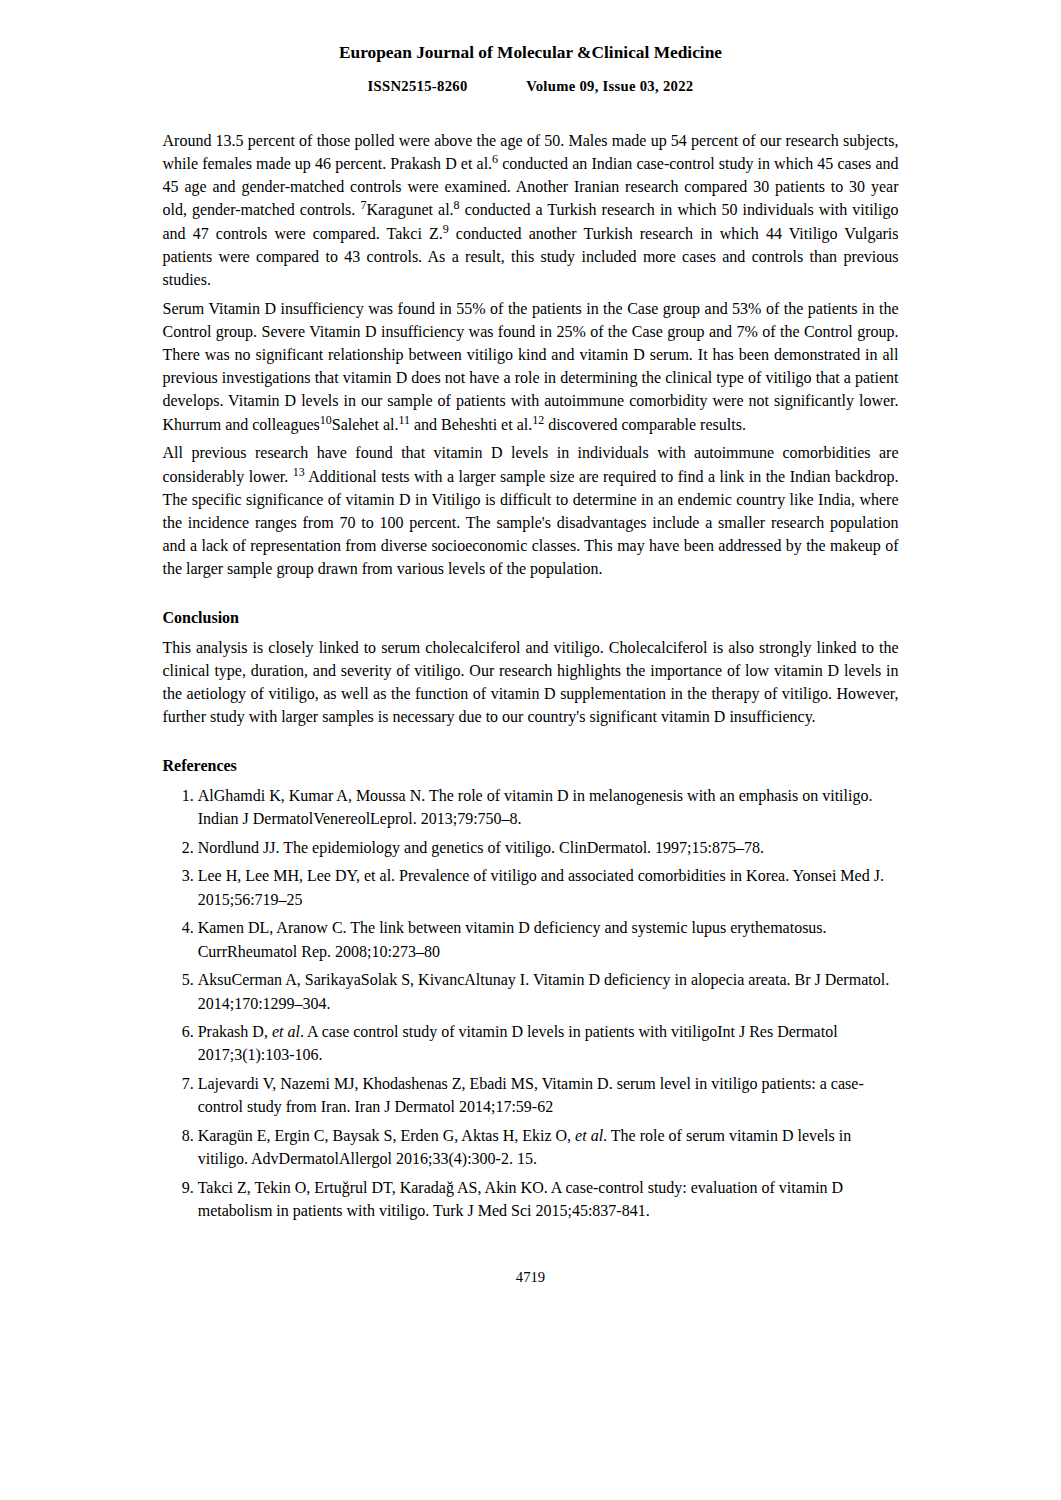European Journal of Molecular &Clinical Medicine
ISSN2515-8260 Volume 09, Issue 03, 2022
Around 13.5 percent of those polled were above the age of 50. Males made up 54 percent of our research subjects, while females made up 46 percent. Prakash D et al.6 conducted an Indian case-control study in which 45 cases and 45 age and gender-matched controls were examined. Another Iranian research compared 30 patients to 30 year old, gender-matched controls. 7Karagunet al.8 conducted a Turkish research in which 50 individuals with vitiligo and 47 controls were compared. Takci Z.9 conducted another Turkish research in which 44 Vitiligo Vulgaris patients were compared to 43 controls. As a result, this study included more cases and controls than previous studies.
Serum Vitamin D insufficiency was found in 55% of the patients in the Case group and 53% of the patients in the Control group. Severe Vitamin D insufficiency was found in 25% of the Case group and 7% of the Control group. There was no significant relationship between vitiligo kind and vitamin D serum. It has been demonstrated in all previous investigations that vitamin D does not have a role in determining the clinical type of vitiligo that a patient develops. Vitamin D levels in our sample of patients with autoimmune comorbidity were not significantly lower. Khurrum and colleagues10Salehet al.11 and Beheshti et al.12 discovered comparable results.
All previous research have found that vitamin D levels in individuals with autoimmune comorbidities are considerably lower. 13 Additional tests with a larger sample size are required to find a link in the Indian backdrop. The specific significance of vitamin D in Vitiligo is difficult to determine in an endemic country like India, where the incidence ranges from 70 to 100 percent. The sample's disadvantages include a smaller research population and a lack of representation from diverse socioeconomic classes. This may have been addressed by the makeup of the larger sample group drawn from various levels of the population.
Conclusion
This analysis is closely linked to serum cholecalciferol and vitiligo. Cholecalciferol is also strongly linked to the clinical type, duration, and severity of vitiligo. Our research highlights the importance of low vitamin D levels in the aetiology of vitiligo, as well as the function of vitamin D supplementation in the therapy of vitiligo. However, further study with larger samples is necessary due to our country's significant vitamin D insufficiency.
References
AlGhamdi K, Kumar A, Moussa N. The role of vitamin D in melanogenesis with an emphasis on vitiligo. Indian J DermatolVenereolLeprol. 2013;79:750–8.
Nordlund JJ. The epidemiology and genetics of vitiligo. ClinDermatol. 1997;15:875–78.
Lee H, Lee MH, Lee DY, et al. Prevalence of vitiligo and associated comorbidities in Korea. Yonsei Med J. 2015;56:719–25
Kamen DL, Aranow C. The link between vitamin D deficiency and systemic lupus erythematosus. CurrRheumatol Rep. 2008;10:273–80
AksuCerman A, SarikayaSolak S, KivancAltunay I. Vitamin D deficiency in alopecia areata. Br J Dermatol. 2014;170:1299–304.
Prakash D, et al. A case control study of vitamin D levels in patients with vitiligoInt J Res Dermatol 2017;3(1):103-106.
Lajevardi V, Nazemi MJ, Khodashenas Z, Ebadi MS, Vitamin D. serum level in vitiligo patients: a case-control study from Iran. Iran J Dermatol 2014;17:59-62
Karagün E, Ergin C, Baysak S, Erden G, Aktas H, Ekiz O, et al. The role of serum vitamin D levels in vitiligo. AdvDermatolAllergol 2016;33(4):300-2. 15.
Takci Z, Tekin O, Ertuğrul DT, Karadağ AS, Akin KO. A case-control study: evaluation of vitamin D metabolism in patients with vitiligo. Turk J Med Sci 2015;45:837-841.
4719